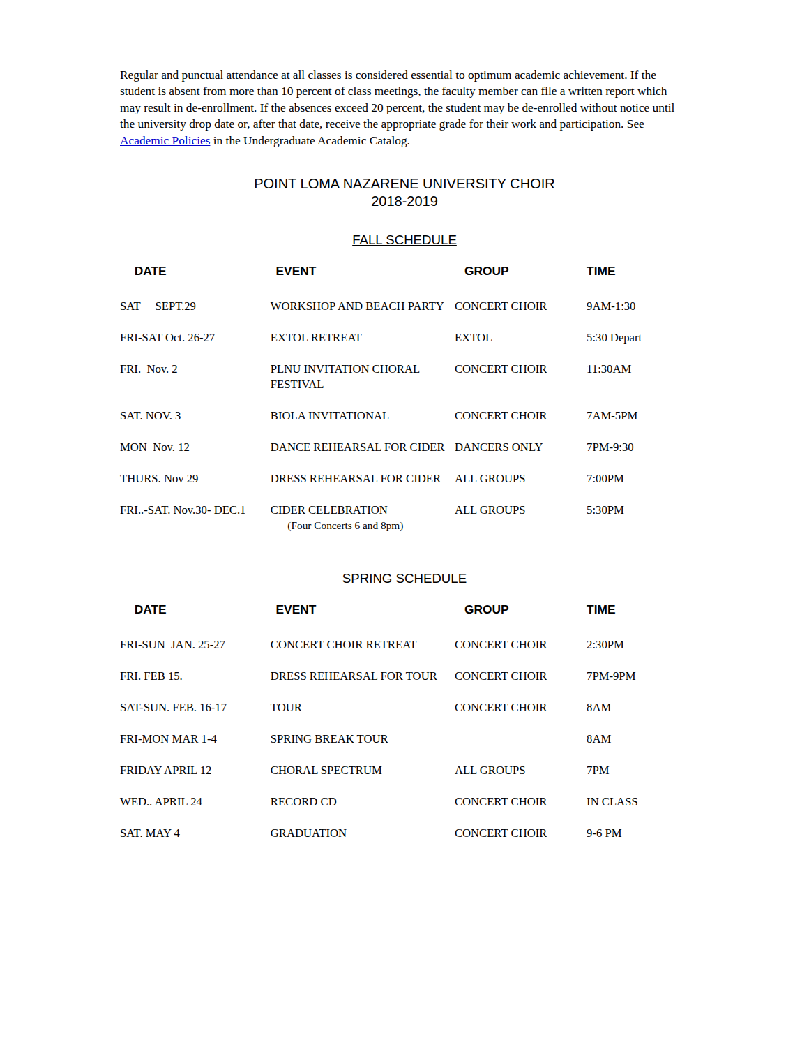Regular and punctual attendance at all classes is considered essential to optimum academic achievement. If the student is absent from more than 10 percent of class meetings, the faculty member can file a written report which may result in de-enrollment. If the absences exceed 20 percent, the student may be de-enrolled without notice until the university drop date or, after that date, receive the appropriate grade for their work and participation. See Academic Policies in the Undergraduate Academic Catalog.
POINT LOMA NAZARENE UNIVERSITY CHOIR
2018-2019
FALL SCHEDULE
| DATE | EVENT | GROUP | TIME |
| --- | --- | --- | --- |
| SAT SEPT.29 | WORKSHOP AND BEACH PARTY | CONCERT CHOIR | 9AM-1:30 |
| FRI-SAT Oct. 26-27 | EXTOL RETREAT | EXTOL | 5:30 Depart |
| FRI. Nov. 2 | PLNU INVITATION CHORAL FESTIVAL | CONCERT CHOIR | 11:30AM |
| SAT. NOV. 3 | BIOLA INVITATIONAL | CONCERT CHOIR | 7AM-5PM |
| MON Nov. 12 | DANCE REHEARSAL FOR CIDER | DANCERS ONLY | 7PM-9:30 |
| THURS. Nov 29 | DRESS REHEARSAL FOR CIDER | ALL GROUPS | 7:00PM |
| FRI..-SAT. Nov.30- DEC.1 | CIDER CELEBRATION (Four Concerts 6 and 8pm) | ALL GROUPS | 5:30PM |
SPRING SCHEDULE
| DATE | EVENT | GROUP | TIME |
| --- | --- | --- | --- |
| FRI-SUN JAN. 25-27 | CONCERT CHOIR RETREAT | CONCERT CHOIR | 2:30PM |
| FRI. FEB 15. | DRESS REHEARSAL FOR TOUR | CONCERT CHOIR | 7PM-9PM |
| SAT-SUN. FEB. 16-17 | TOUR | CONCERT CHOIR | 8AM |
| FRI-MON MAR 1-4 | SPRING BREAK TOUR | | 8AM |
| FRIDAY APRIL 12 | CHORAL SPECTRUM | ALL GROUPS | 7PM |
| WED.. APRIL 24 | RECORD CD | CONCERT CHOIR | IN CLASS |
| SAT. MAY 4 | GRADUATION | CONCERT CHOIR | 9-6 PM |